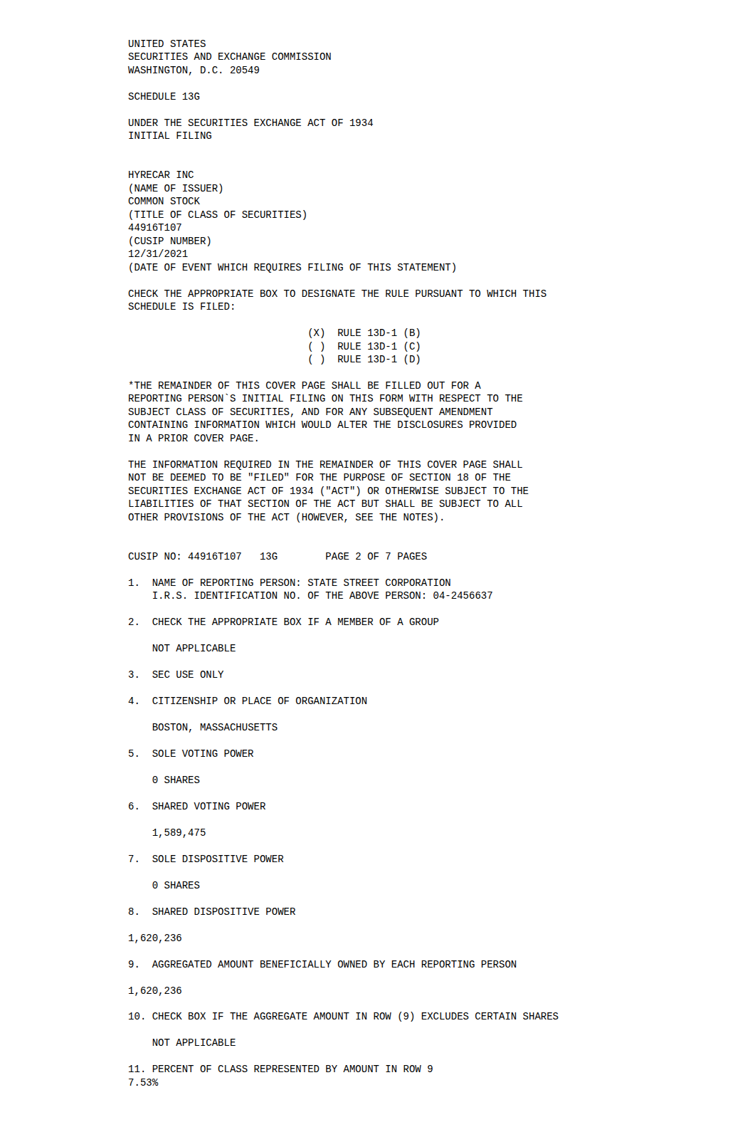UNITED STATES
SECURITIES AND EXCHANGE COMMISSION
WASHINGTON, D.C. 20549

SCHEDULE 13G

UNDER THE SECURITIES EXCHANGE ACT OF 1934
INITIAL FILING


HYRECAR INC
(NAME OF ISSUER)
COMMON STOCK
(TITLE OF CLASS OF SECURITIES)
44916T107
(CUSIP NUMBER)
12/31/2021
(DATE OF EVENT WHICH REQUIRES FILING OF THIS STATEMENT)

CHECK THE APPROPRIATE BOX TO DESIGNATE THE RULE PURSUANT TO WHICH THIS
SCHEDULE IS FILED:

                              (X)  RULE 13D-1 (B)
                              ( )  RULE 13D-1 (C)
                              ( )  RULE 13D-1 (D)

*THE REMAINDER OF THIS COVER PAGE SHALL BE FILLED OUT FOR A
REPORTING PERSON`S INITIAL FILING ON THIS FORM WITH RESPECT TO THE
SUBJECT CLASS OF SECURITIES, AND FOR ANY SUBSEQUENT AMENDMENT
CONTAINING INFORMATION WHICH WOULD ALTER THE DISCLOSURES PROVIDED
IN A PRIOR COVER PAGE.

THE INFORMATION REQUIRED IN THE REMAINDER OF THIS COVER PAGE SHALL
NOT BE DEEMED TO BE "FILED" FOR THE PURPOSE OF SECTION 18 OF THE
SECURITIES EXCHANGE ACT OF 1934 ("ACT") OR OTHERWISE SUBJECT TO THE
LIABILITIES OF THAT SECTION OF THE ACT BUT SHALL BE SUBJECT TO ALL
OTHER PROVISIONS OF THE ACT (HOWEVER, SEE THE NOTES).


CUSIP NO: 44916T107   13G        PAGE 2 OF 7 PAGES

1.  NAME OF REPORTING PERSON: STATE STREET CORPORATION
    I.R.S. IDENTIFICATION NO. OF THE ABOVE PERSON: 04-2456637

2.  CHECK THE APPROPRIATE BOX IF A MEMBER OF A GROUP

    NOT APPLICABLE

3.  SEC USE ONLY

4.  CITIZENSHIP OR PLACE OF ORGANIZATION

    BOSTON, MASSACHUSETTS

5.  SOLE VOTING POWER

    0 SHARES

6.  SHARED VOTING POWER

    1,589,475

7.  SOLE DISPOSITIVE POWER

    0 SHARES

8.  SHARED DISPOSITIVE POWER

1,620,236

9.  AGGREGATED AMOUNT BENEFICIALLY OWNED BY EACH REPORTING PERSON

1,620,236

10. CHECK BOX IF THE AGGREGATE AMOUNT IN ROW (9) EXCLUDES CERTAIN SHARES

    NOT APPLICABLE

11. PERCENT OF CLASS REPRESENTED BY AMOUNT IN ROW 9
7.53%